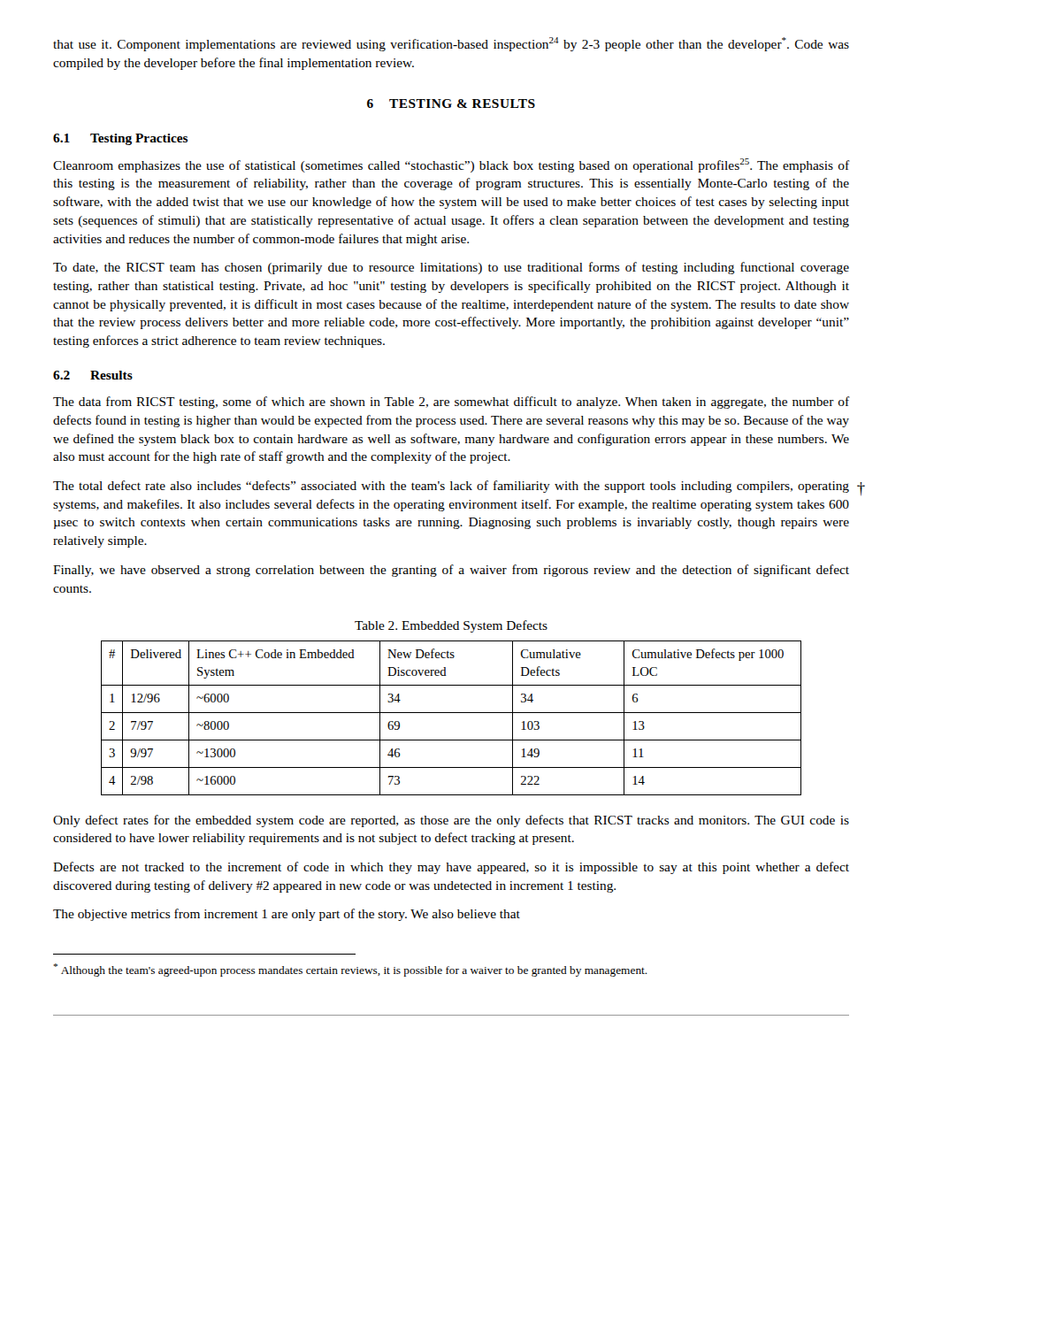that use it. Component implementations are reviewed using verification-based inspection24 by 2-3 people other than the developer*. Code was compiled by the developer before the final implementation review.
6 TESTING & RESULTS
6.1 Testing Practices
Cleanroom emphasizes the use of statistical (sometimes called “stochastic”) black box testing based on operational profiles25. The emphasis of this testing is the measurement of reliability, rather than the coverage of program structures. This is essentially Monte-Carlo testing of the software, with the added twist that we use our knowledge of how the system will be used to make better choices of test cases by selecting input sets (sequences of stimuli) that are statistically representative of actual usage. It offers a clean separation between the development and testing activities and reduces the number of common-mode failures that might arise.
To date, the RICST team has chosen (primarily due to resource limitations) to use traditional forms of testing including functional coverage testing, rather than statistical testing. Private, ad hoc "unit" testing by developers is specifically prohibited on the RICST project. Although it cannot be physically prevented, it is difficult in most cases because of the realtime, interdependent nature of the system. The results to date show that the review process delivers better and more reliable code, more cost-effectively. More importantly, the prohibition against developer “unit” testing enforces a strict adherence to team review techniques.
6.2 Results
The data from RICST testing, some of which are shown in Table 2, are somewhat difficult to analyze. When taken in aggregate, the number of defects found in testing is higher than would be expected from the process used. There are several reasons why this may be so. Because of the way we defined the system black box to contain hardware as well as software, many hardware and configuration errors appear in these numbers. We also must account for the high rate of staff growth and the complexity of the project.
†The total defect rate also includes “defects” associated with the team's lack of familiarity with the support tools including compilers, operating systems, and makefiles. It also includes several defects in the operating environment itself. For example, the realtime operating system takes 600 µsec to switch contexts when certain communications tasks are running. Diagnosing such problems is invariably costly, though repairs were relatively simple.
Finally, we have observed a strong correlation between the granting of a waiver from rigorous review and the detection of significant defect counts.
Table 2. Embedded System Defects
| # | Delivered | Lines C++ Code in Embedded System | New Defects Discovered | Cumulative Defects | Cumulative Defects per 1000 LOC |
| --- | --- | --- | --- | --- | --- |
| 1 | 12/96 | ~6000 | 34 | 34 | 6 |
| 2 | 7/97 | ~8000 | 69 | 103 | 13 |
| 3 | 9/97 | ~13000 | 46 | 149 | 11 |
| 4 | 2/98 | ~16000 | 73 | 222 | 14 |
Only defect rates for the embedded system code are reported, as those are the only defects that RICST tracks and monitors. The GUI code is considered to have lower reliability requirements and is not subject to defect tracking at present.
Defects are not tracked to the increment of code in which they may have appeared, so it is impossible to say at this point whether a defect discovered during testing of delivery #2 appeared in new code or was undetected in increment 1 testing.
The objective metrics from increment 1 are only part of the story. We also believe that
*Although the team's agreed-upon process mandates certain reviews, it is possible for a waiver to be granted by management.